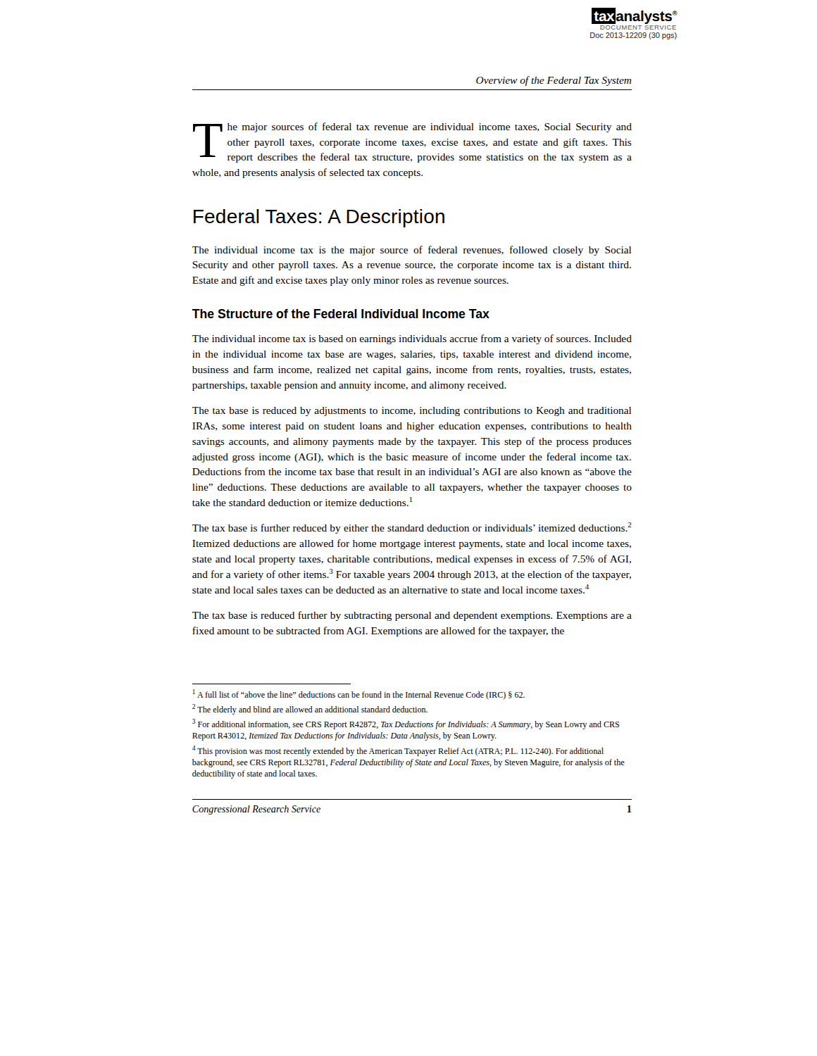tax analysts®
DOCUMENT SERVICE
Doc 2013-12209 (30 pgs)
Overview of the Federal Tax System
The major sources of federal tax revenue are individual income taxes, Social Security and other payroll taxes, corporate income taxes, excise taxes, and estate and gift taxes. This report describes the federal tax structure, provides some statistics on the tax system as a whole, and presents analysis of selected tax concepts.
Federal Taxes: A Description
The individual income tax is the major source of federal revenues, followed closely by Social Security and other payroll taxes. As a revenue source, the corporate income tax is a distant third. Estate and gift and excise taxes play only minor roles as revenue sources.
The Structure of the Federal Individual Income Tax
The individual income tax is based on earnings individuals accrue from a variety of sources. Included in the individual income tax base are wages, salaries, tips, taxable interest and dividend income, business and farm income, realized net capital gains, income from rents, royalties, trusts, estates, partnerships, taxable pension and annuity income, and alimony received.
The tax base is reduced by adjustments to income, including contributions to Keogh and traditional IRAs, some interest paid on student loans and higher education expenses, contributions to health savings accounts, and alimony payments made by the taxpayer. This step of the process produces adjusted gross income (AGI), which is the basic measure of income under the federal income tax. Deductions from the income tax base that result in an individual’s AGI are also known as “above the line” deductions. These deductions are available to all taxpayers, whether the taxpayer chooses to take the standard deduction or itemize deductions.1
The tax base is further reduced by either the standard deduction or individuals’ itemized deductions.2 Itemized deductions are allowed for home mortgage interest payments, state and local income taxes, state and local property taxes, charitable contributions, medical expenses in excess of 7.5% of AGI, and for a variety of other items.3 For taxable years 2004 through 2013, at the election of the taxpayer, state and local sales taxes can be deducted as an alternative to state and local income taxes.4
The tax base is reduced further by subtracting personal and dependent exemptions. Exemptions are a fixed amount to be subtracted from AGI. Exemptions are allowed for the taxpayer, the
1 A full list of “above the line” deductions can be found in the Internal Revenue Code (IRC) § 62.
2 The elderly and blind are allowed an additional standard deduction.
3 For additional information, see CRS Report R42872, Tax Deductions for Individuals: A Summary, by Sean Lowry and CRS Report R43012, Itemized Tax Deductions for Individuals: Data Analysis, by Sean Lowry.
4 This provision was most recently extended by the American Taxpayer Relief Act (ATRA; P.L. 112-240). For additional background, see CRS Report RL32781, Federal Deductibility of State and Local Taxes, by Steven Maguire, for analysis of the deductibility of state and local taxes.
Congressional Research Service
1